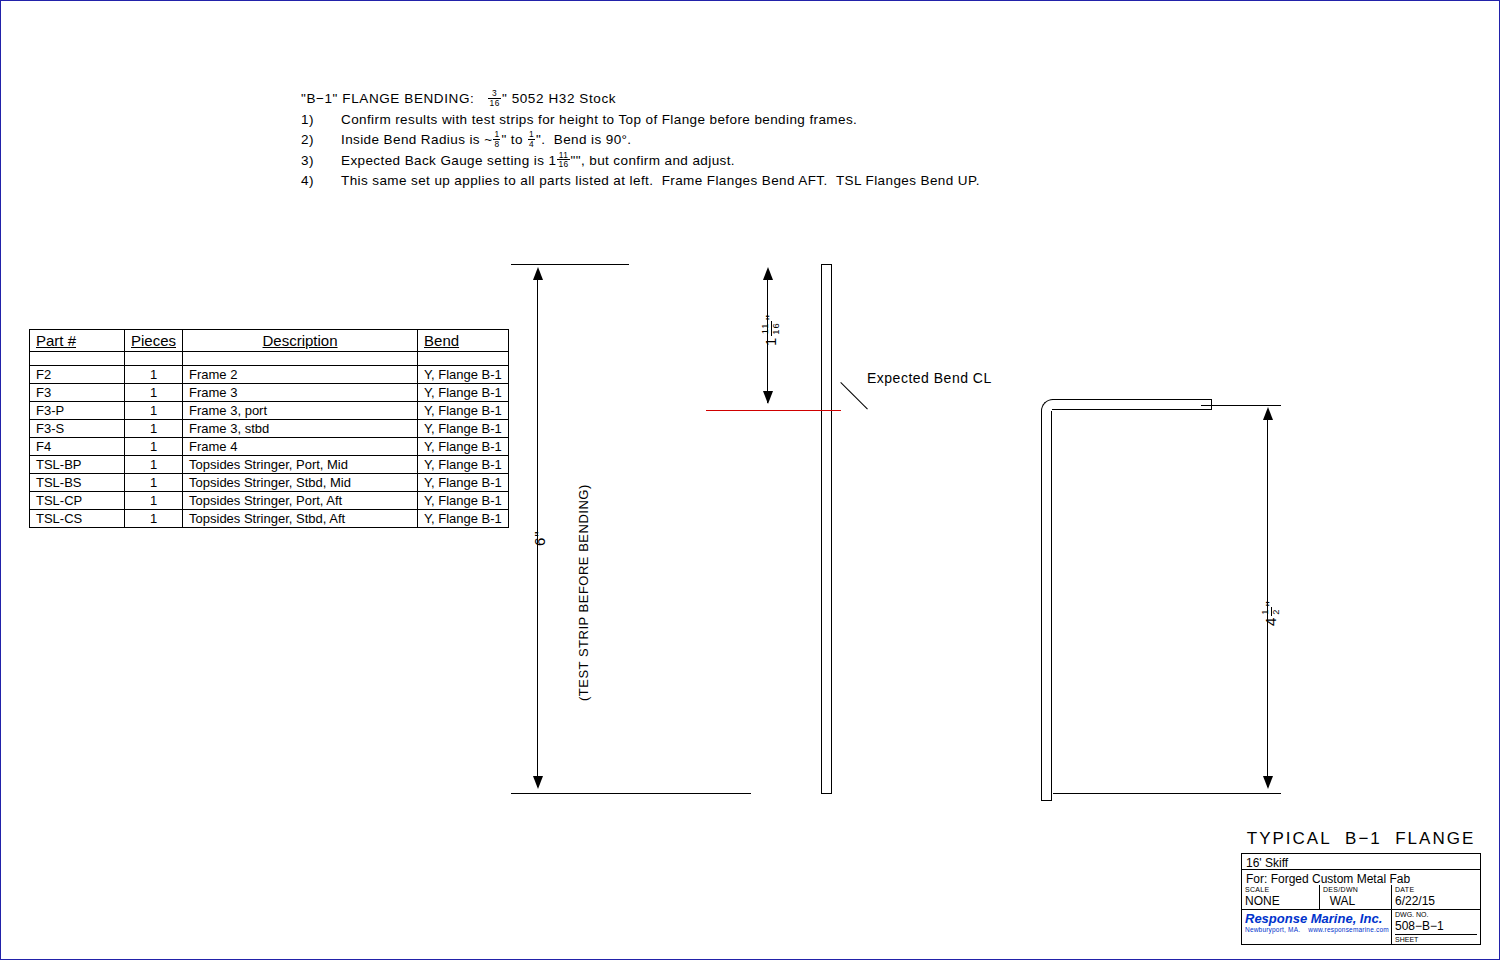"B−1" FLANGE BENDING: 316" 5052 H32 Stock
1) Confirm results with test strips for height to Top of Flange before bending frames.
2) Inside Bend Radius is ~18" to 14". Bend is 90°.
3) Expected Back Gauge setting is 11116"", but confirm and adjust.
4) This same set up applies to all parts listed at left. Frame Flanges Bend AFT. TSL Flanges Bend UP.
| Part # | Pieces | Description | Bend |
| --- | --- | --- | --- |
| F2 | 1 | Frame 2 | Y, Flange B-1 |
| F3 | 1 | Frame 3 | Y, Flange B-1 |
| F3-P | 1 | Frame 3, port | Y, Flange B-1 |
| F3-S | 1 | Frame 3, stbd | Y, Flange B-1 |
| F4 | 1 | Frame 4 | Y, Flange B-1 |
| TSL-BP | 1 | Topsides Stringer, Port, Mid | Y, Flange B-1 |
| TSL-BS | 1 | Topsides Stringer, Stbd, Mid | Y, Flange B-1 |
| TSL-CP | 1 | Topsides Stringer, Port, Aft | Y, Flange B-1 |
| TSL-CS | 1 | Topsides Stringer, Stbd, Aft | Y, Flange B-1 |
6"
(TEST STRIP BEFORE BENDING)
11116"
Expected Bend CL
412"
TYPICAL B−1 FLANGE
16' Skiff
For: Forged Custom Metal Fab
SCALE NONE
DES/DWN WAL
DATE 6/22/15
Response Marine, Inc.
Newburyport, MA. www.responsemarine.com
DWG. NO. 508−B−1
SHEET